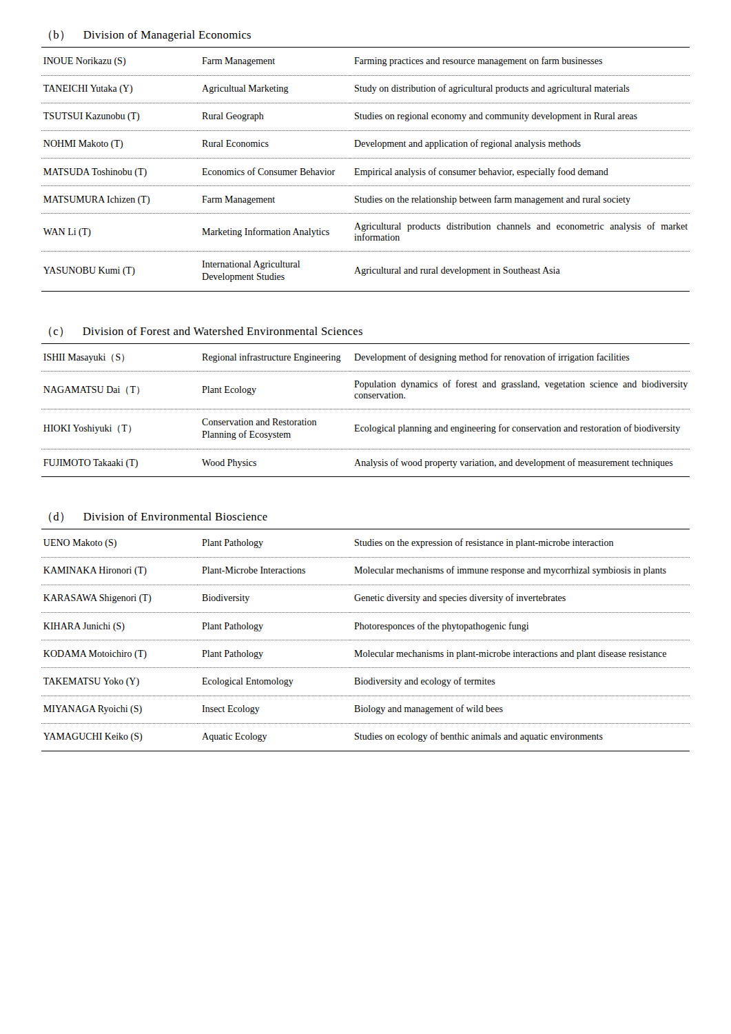（b）　Division of Managerial Economics
| INOUE Norikazu (S) | Farm Management | Farming practices and resource management on farm businesses |
| TANEICHI Yutaka (Y) | Agricultual Marketing | Study on distribution of agricultural products and agricultural materials |
| TSUTSUI Kazunobu (T) | Rural Geograph | Studies on regional economy and community development in Rural areas |
| NOHMI Makoto (T) | Rural Economics | Development and application of regional analysis methods |
| MATSUDA Toshinobu (T) | Economics of Consumer Behavior | Empirical analysis of consumer behavior, especially food demand |
| MATSUMURA Ichizen (T) | Farm Management | Studies on the relationship between farm management and rural society |
| WAN Li (T) | Marketing Information Analytics | Agricultural products distribution channels and econometric analysis of market information |
| YASUNOBU Kumi (T) | International Agricultural Development Studies | Agricultural and rural development in Southeast Asia |
（c）　Division of Forest and Watershed Environmental Sciences
| ISHII Masayuki（S） | Regional infrastructure Engineering | Development of designing method for renovation of irrigation facilities |
| NAGAMATSU Dai（T） | Plant Ecology | Population dynamics of forest and grassland, vegetation science and biodiversity conservation. |
| HIOKI Yoshiyuki（T） | Conservation and Restoration Planning of Ecosystem | Ecological planning and engineering for conservation and restoration of biodiversity |
| FUJIMOTO Takaaki (T) | Wood Physics | Analysis of wood property variation, and development of measurement techniques |
（d）　Division of Environmental Bioscience
| UENO Makoto (S) | Plant Pathology | Studies on the expression of resistance in plant-microbe interaction |
| KAMINAKA Hironori (T) | Plant-Microbe Interactions | Molecular mechanisms of immune response and mycorrhizal symbiosis in plants |
| KARASAWA Shigenori (T) | Biodiversity | Genetic diversity and species diversity of invertebrates |
| KIHARA Junichi (S) | Plant Pathology | Photoresponces of the phytopathogenic fungi |
| KODAMA Motoichiro (T) | Plant Pathology | Molecular mechanisms in plant-microbe interactions and plant disease resistance |
| TAKEMATSU Yoko (Y) | Ecological Entomology | Biodiversity and ecology of termites |
| MIYANAGA Ryoichi (S) | Insect Ecology | Biology and management of wild bees |
| YAMAGUCHI Keiko (S) | Aquatic Ecology | Studies on ecology of benthic animals and aquatic environments |